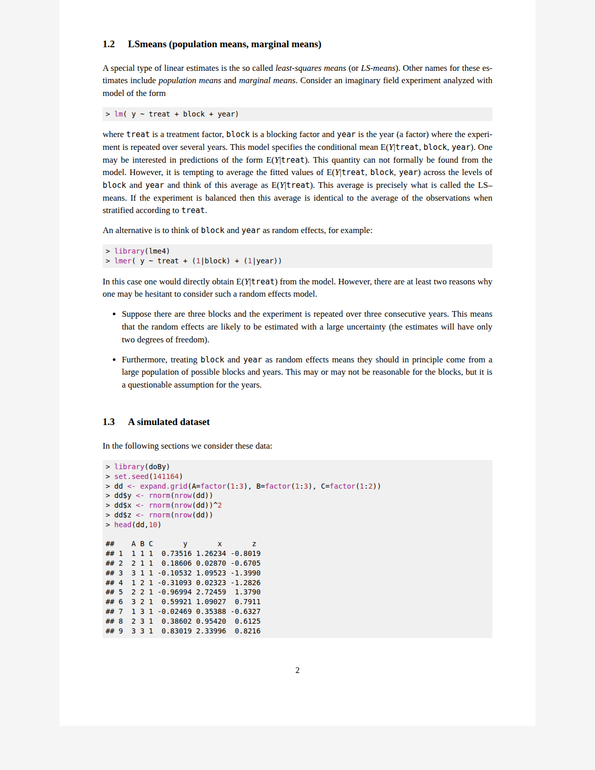1.2 LSmeans (population means, marginal means)
A special type of linear estimates is the so called least-squares means (or LS-means). Other names for these estimates include population means and marginal means. Consider an imaginary field experiment analyzed with model of the form
> lm( y ~ treat + block + year)
where treat is a treatment factor, block is a blocking factor and year is the year (a factor) where the experiment is repeated over several years. This model specifies the conditional mean E(Y|treat, block, year). One may be interested in predictions of the form E(Y|treat). This quantity can not formally be found from the model. However, it is tempting to average the fitted values of E(Y|treat, block, year) across the levels of block and year and think of this average as E(Y|treat). This average is precisely what is called the LS–means. If the experiment is balanced then this average is identical to the average of the observations when stratified according to treat.
An alternative is to think of block and year as random effects, for example:
> library(lme4) > lmer( y ~ treat + (1|block) + (1|year))
In this case one would directly obtain E(Y|treat) from the model. However, there are at least two reasons why one may be hesitant to consider such a random effects model.
Suppose there are three blocks and the experiment is repeated over three consecutive years. This means that the random effects are likely to be estimated with a large uncertainty (the estimates will have only two degrees of freedom).
Furthermore, treating block and year as random effects means they should in principle come from a large population of possible blocks and years. This may or may not be reasonable for the blocks, but it is a questionable assumption for the years.
1.3 A simulated dataset
In the following sections we consider these data:
> library(doBy) > set.seed(141164) > dd <- expand.grid(A=factor(1:3), B=factor(1:3), C=factor(1:2)) > dd$y <- rnorm(nrow(dd)) > dd$x <- rnorm(nrow(dd))^2 > dd$z <- rnorm(nrow(dd)) > head(dd,10)
## A B C y x z ## 1 1 1 1 0.73516 1.26234 -0.8019 ## 2 2 1 1 0.18606 0.02870 -0.6705 ## 3 3 1 1 -0.10532 1.09523 -1.3990 ## 4 1 2 1 -0.31093 0.02323 -1.2826 ## 5 2 2 1 -0.96994 2.72459 1.3790 ## 6 3 2 1 0.59921 1.09027 0.7911 ## 7 1 3 1 -0.02469 0.35388 -0.6327 ## 8 2 3 1 0.38602 0.95420 0.6125 ## 9 3 3 1 0.83019 2.33996 0.8216
2